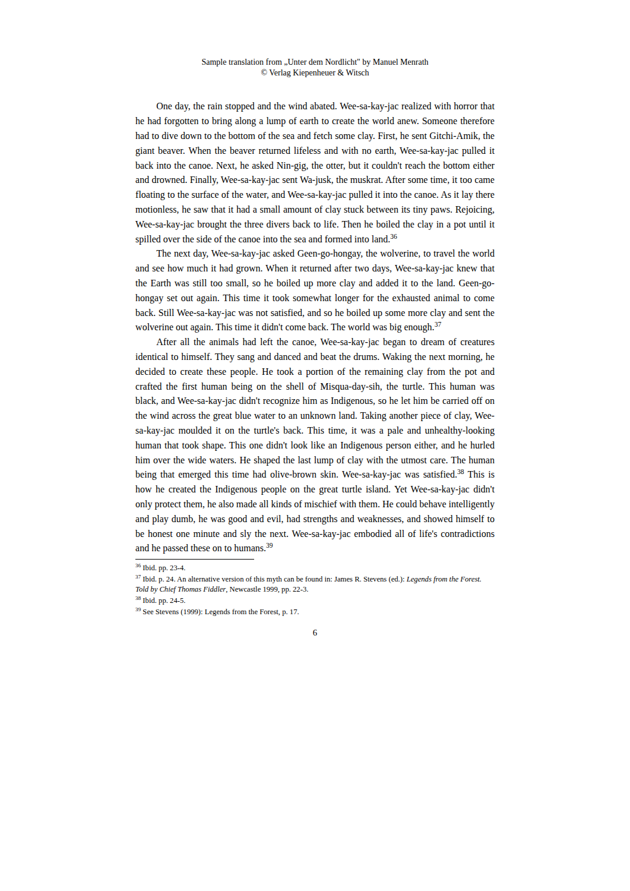Sample translation from „Unter dem Nordlicht" by Manuel Menrath
© Verlag Kiepenheuer & Witsch
One day, the rain stopped and the wind abated. Wee-sa-kay-jac realized with horror that he had forgotten to bring along a lump of earth to create the world anew. Someone therefore had to dive down to the bottom of the sea and fetch some clay. First, he sent Gitchi-Amik, the giant beaver. When the beaver returned lifeless and with no earth, Wee-sa-kay-jac pulled it back into the canoe. Next, he asked Nin-gig, the otter, but it couldn't reach the bottom either and drowned. Finally, Wee-sa-kay-jac sent Wa-jusk, the muskrat. After some time, it too came floating to the surface of the water, and Wee-sa-kay-jac pulled it into the canoe. As it lay there motionless, he saw that it had a small amount of clay stuck between its tiny paws. Rejoicing, Wee-sa-kay-jac brought the three divers back to life. Then he boiled the clay in a pot until it spilled over the side of the canoe into the sea and formed into land.36
The next day, Wee-sa-kay-jac asked Geen-go-hongay, the wolverine, to travel the world and see how much it had grown. When it returned after two days, Wee-sa-kay-jac knew that the Earth was still too small, so he boiled up more clay and added it to the land. Geen-go-hongay set out again. This time it took somewhat longer for the exhausted animal to come back. Still Wee-sa-kay-jac was not satisfied, and so he boiled up some more clay and sent the wolverine out again. This time it didn't come back. The world was big enough.37
After all the animals had left the canoe, Wee-sa-kay-jac began to dream of creatures identical to himself. They sang and danced and beat the drums. Waking the next morning, he decided to create these people. He took a portion of the remaining clay from the pot and crafted the first human being on the shell of Misqua-day-sih, the turtle. This human was black, and Wee-sa-kay-jac didn't recognize him as Indigenous, so he let him be carried off on the wind across the great blue water to an unknown land. Taking another piece of clay, Wee-sa-kay-jac moulded it on the turtle's back. This time, it was a pale and unhealthy-looking human that took shape. This one didn't look like an Indigenous person either, and he hurled him over the wide waters. He shaped the last lump of clay with the utmost care. The human being that emerged this time had olive-brown skin. Wee-sa-kay-jac was satisfied.38 This is how he created the Indigenous people on the great turtle island. Yet Wee-sa-kay-jac didn't only protect them, he also made all kinds of mischief with them. He could behave intelligently and play dumb, he was good and evil, had strengths and weaknesses, and showed himself to be honest one minute and sly the next. Wee-sa-kay-jac embodied all of life's contradictions and he passed these on to humans.39
36 Ibid. pp. 23-4.
37 Ibid. p. 24. An alternative version of this myth can be found in: James R. Stevens (ed.): Legends from the Forest. Told by Chief Thomas Fiddler, Newcastle 1999, pp. 22-3.
38 Ibid. pp. 24-5.
39 See Stevens (1999): Legends from the Forest, p. 17.
6